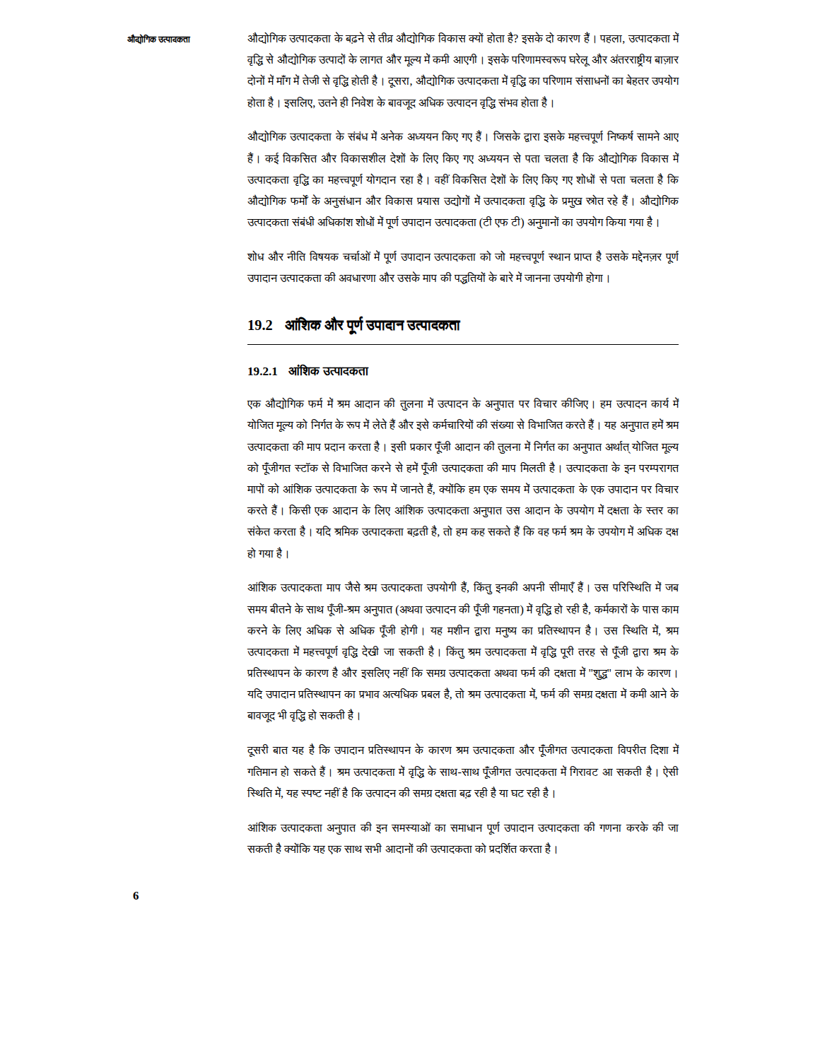औद्योगिक उत्पादकता
औद्योगिक उत्पादकता के बढ़ने से तीव्र औद्योगिक विकास क्यों होता है? इसके दो कारण हैं। पहला, उत्पादकता में वृद्धि से औद्योगिक उत्पादों के लागत और मूल्य में कमी आएगी। इसके परिणामस्वरूप घरेलू और अंतरराष्ट्रीय बाज़ार दोनों में माँग में तेजी से वृद्धि होती है। दूसरा, औद्योगिक उत्पादकता में वृद्धि का परिणाम संसाधनों का बेहतर उपयोग होता है। इसलिए, उतने ही निवेश के बावजूद अधिक उत्पादन वृद्धि संभव होता है।
औद्योगिक उत्पादकता के संबंध में अनेक अध्ययन किए गए हैं। जिसके द्वारा इसके महत्त्वपूर्ण निष्कर्ष सामने आए हैं। कई विकसित और विकासशील देशों के लिए किए गए अध्ययन से पता चलता है कि औद्योगिक विकास में उत्पादकता वृद्धि का महत्त्वपूर्ण योगदान रहा है। वहीं विकसित देशों के लिए किए गए शोधों से पता चलता है कि औद्योगिक फर्मों के अनुसंधान और विकास प्रयास उद्योगों में उत्पादकता वृद्धि के प्रमुख स्रोत रहे हैं। औद्योगिक उत्पादकता संबंधी अधिकांश शोधों में पूर्ण उपादान उत्पादकता (टी एफ टी) अनुमानों का उपयोग किया गया है।
शोध और नीति विषयक चर्चाओं में पूर्ण उपादान उत्पादकता को जो महत्त्वपूर्ण स्थान प्राप्त है उसके मद्देनज़र पूर्ण उपादान उत्पादकता की अवधारणा और उसके माप की पद्धतियों के बारे में जानना उपयोगी होगा।
19.2आंशिक और पूर्ण उपादान उत्पादकता
19.2.1आंशिक उत्पादकता
एक औद्योगिक फर्म में श्रम आदान की तुलना में उत्पादन के अनुपात पर विचार कीजिए। हम उत्पादन कार्य में योजित मूल्य को निर्गत के रूप में लेते हैं और इसे कर्मचारियों की संख्या से विभाजित करते हैं। यह अनुपात हमें श्रम उत्पादकता की माप प्रदान करता है। इसी प्रकार पूँजी आदान की तुलना में निर्गत का अनुपात अर्थात् योजित मूल्य को पूँजीगत स्टॉक से विभाजित करने से हमें पूँजी उत्पादकता की माप मिलती है। उत्पादकता के इन परम्परागत मापों को आंशिक उत्पादकता के रूप में जानते हैं, क्योंकि हम एक समय में उत्पादकता के एक उपादान पर विचार करते हैं। किसी एक आदान के लिए आंशिक उत्पादकता अनुपात उस आदान के उपयोग में दक्षता के स्तर का संकेत करता है। यदि श्रमिक उत्पादकता बढ़ती है, तो हम कह सकते हैं कि वह फर्म श्रम के उपयोग में अधिक दक्ष हो गया है।
आंशिक उत्पादकता माप जैसे श्रम उत्पादकता उपयोगी हैं, किंतु इनकी अपनी सीमाएँ हैं। उस परिस्थिति में जब समय बीतने के साथ पूँजी-श्रम अनुपात (अथवा उत्पादन की पूँजी गहनता) में वृद्धि हो रही है, कर्मकारों के पास काम करने के लिए अधिक से अधिक पूँजी होगी। यह मशीन द्वारा मनुष्य का प्रतिस्थापन है। उस स्थिति में, श्रम उत्पादकता में महत्त्वपूर्ण वृद्धि देखी जा सकती है। किंतु श्रम उत्पादकता में वृद्धि पूरी तरह से पूँजी द्वारा श्रम के प्रतिस्थापन के कारण है और इसलिए नहीं कि समग्र उत्पादकता अथवा फर्म की दक्षता में ''शुद्ध'' लाभ के कारण। यदि उपादान प्रतिस्थापन का प्रभाव अत्यधिक प्रबल है, तो श्रम उत्पादकता में, फर्म की समग्र दक्षता में कमी आने के बावजूद भी वृद्धि हो सकती है।
दूसरी बात यह है कि उपादान प्रतिस्थापन के कारण श्रम उत्पादकता और पूँजीगत उत्पादकता विपरीत दिशा में गतिमान हो सकते हैं। श्रम उत्पादकता में वृद्धि के साथ-साथ पूँजीगत उत्पादकता में गिरावट आ सकती है। ऐसी स्थिति में, यह स्पष्ट नहीं है कि उत्पादन की समग्र दक्षता बढ़ रही है या घट रही है।
आंशिक उत्पादकता अनुपात की इन समस्याओं का समाधान पूर्ण उपादान उत्पादकता की गणना करके की जा सकती है क्योंकि यह एक साथ सभी आदानों की उत्पादकता को प्रदर्शित करता है।
6